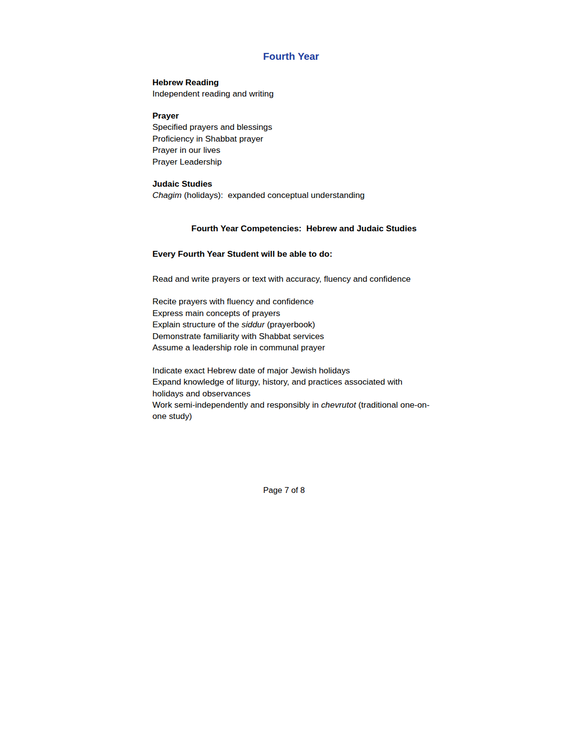Fourth Year
Hebrew Reading
Independent reading and writing
Prayer
Specified prayers and blessings
Proficiency in Shabbat prayer
Prayer in our lives
Prayer Leadership
Judaic Studies
Chagim (holidays): expanded conceptual understanding
Fourth Year Competencies: Hebrew and Judaic Studies
Every Fourth Year Student will be able to do:
Read and write prayers or text with accuracy, fluency and confidence
Recite prayers with fluency and confidence
Express main concepts of prayers
Explain structure of the siddur (prayerbook)
Demonstrate familiarity with Shabbat services
Assume a leadership role in communal prayer
Indicate exact Hebrew date of major Jewish holidays
Expand knowledge of liturgy, history, and practices associated with holidays and observances
Work semi-independently and responsibly in chevrutot (traditional one-on-one study)
Page 7 of 8